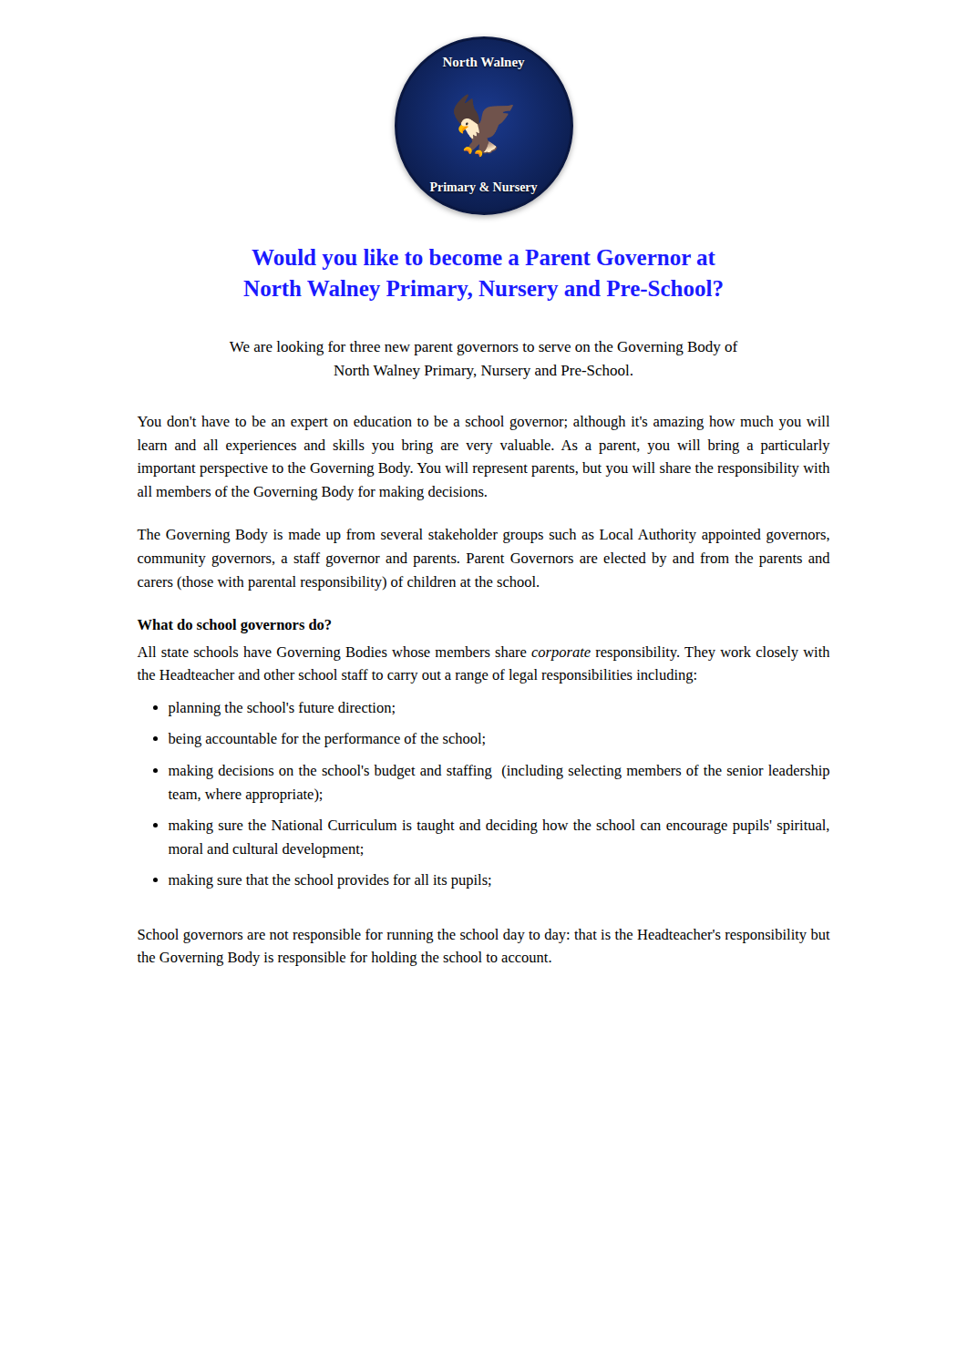North Walney 🦅 Primary & Nursery
Would you like to become a Parent Governor at
North Walney Primary, Nursery and Pre-School?
We are looking for three new parent governors to serve on the Governing Body of
North Walney Primary, Nursery and Pre-School.
You don't have to be an expert on education to be a school governor; although it's amazing how much you will learn and all experiences and skills you bring are very valuable. As a parent, you will bring a particularly important perspective to the Governing Body. You will represent parents, but you will share the responsibility with all members of the Governing Body for making decisions.
The Governing Body is made up from several stakeholder groups such as Local Authority appointed governors, community governors, a staff governor and parents. Parent Governors are elected by and from the parents and carers (those with parental responsibility) of children at the school.
What do school governors do?
All state schools have Governing Bodies whose members share corporate responsibility. They work closely with the Headteacher and other school staff to carry out a range of legal responsibilities including:
planning the school's future direction;
being accountable for the performance of the school;
making decisions on the school's budget and staffing (including selecting members of the senior leadership team, where appropriate);
making sure the National Curriculum is taught and deciding how the school can encourage pupils' spiritual, moral and cultural development;
making sure that the school provides for all its pupils;
School governors are not responsible for running the school day to day: that is the Headteacher's responsibility but the Governing Body is responsible for holding the school to account.